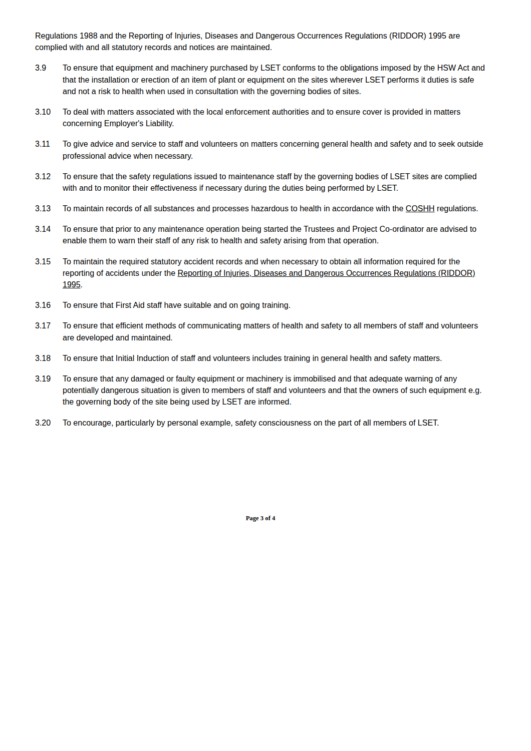Regulations 1988 and the Reporting of Injuries, Diseases and Dangerous Occurrences Regulations (RIDDOR) 1995 are complied with and all statutory records and notices are maintained.
3.9
To ensure that equipment and machinery purchased by LSET conforms to the obligations imposed by the HSW Act and that the installation or erection of an item of plant or equipment on the sites wherever LSET performs it duties is safe and not a risk to health when used in consultation with the governing bodies of sites.
3.10
To deal with matters associated with the local enforcement authorities and to ensure cover is provided in matters concerning Employer's Liability.
3.11
To give advice and service to staff and volunteers on matters concerning general health and safety and to seek outside professional advice when necessary.
3.12
To ensure that the safety regulations issued to maintenance staff by the governing bodies of LSET sites are complied with and to monitor their effectiveness if necessary during the duties being performed by LSET.
3.13
To maintain records of all substances and processes hazardous to health in accordance with the COSHH regulations.
3.14
To ensure that prior to any maintenance operation being started the Trustees and Project Co-ordinator are advised to enable them to warn their staff of any risk to health and safety arising from that operation.
3.15
To maintain the required statutory accident records and when necessary to obtain all information required for the reporting of accidents under the Reporting of Injuries, Diseases and Dangerous Occurrences Regulations (RIDDOR) 1995.
3.16
To ensure that First Aid staff have suitable and on going training.
3.17
To ensure that efficient methods of communicating matters of health and safety to all members of staff and volunteers are developed and maintained.
3.18
To ensure that Initial Induction of staff and volunteers includes training in general health and safety matters.
3.19
To ensure that any damaged or faulty equipment or machinery is immobilised and that adequate warning of any potentially dangerous situation is given to members of staff and volunteers and that the owners of such equipment e.g. the governing body of the site being used by LSET are informed.
3.20
To encourage, particularly by personal example, safety consciousness on the part of all members of LSET.
Page 3 of 4